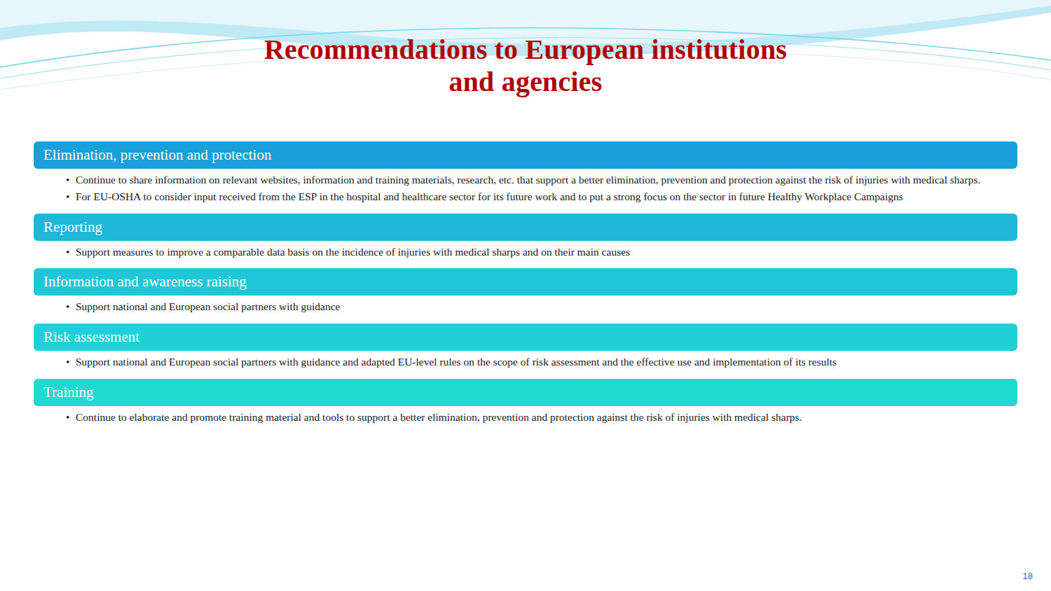Recommendations to European institutions
and agencies
Elimination, prevention and protection
Continue to share information on relevant websites, information and training materials, research, etc. that support a better elimination, prevention and protection against the risk of injuries with medical sharps.
For EU-OSHA to consider input received from the ESP in the hospital and healthcare sector for its future work and to put a strong focus on the sector in future Healthy Workplace Campaigns
Reporting
Support measures to improve a comparable data basis on the incidence of injuries with medical sharps and on their main causes
Information and awareness raising
Support national and European social partners with guidance
Risk assessment
Support national and European social partners with guidance and adapted EU-level rules on the scope of risk assessment and the effective use and implementation of its results
Training
Continue to elaborate and promote training material and tools to support a better elimination, prevention and protection against the risk of injuries with medical sharps.
18